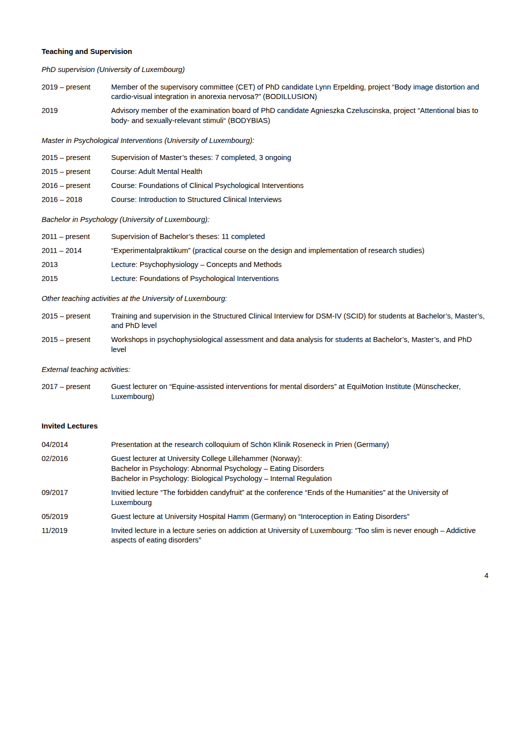Teaching and Supervision
PhD supervision (University of Luxembourg)
| 2019 – present | Member of the supervisory committee (CET) of PhD candidate Lynn Erpelding, project “Body image distortion and cardio-visual integration in anorexia nervosa?” (BODILLUSION) |
| 2019 | Advisory member of the examination board of PhD candidate Agnieszka Czeluscinska, project “Attentional bias to body- and sexually-relevant stimuli“ (BODYBIAS) |
Master in Psychological Interventions (University of Luxembourg):
| 2015 – present | Supervision of Master’s theses: 7 completed, 3 ongoing |
| 2015 – present | Course: Adult Mental Health |
| 2016 – present | Course: Foundations of Clinical Psychological Interventions |
| 2016 – 2018 | Course: Introduction to Structured Clinical Interviews |
Bachelor in Psychology (University of Luxembourg):
| 2011 – present | Supervision of Bachelor’s theses: 11 completed |
| 2011 – 2014 | “Experimentalpraktikum” (practical course on the design and implementation of research studies) |
| 2013 | Lecture: Psychophysiology – Concepts and Methods |
| 2015 | Lecture: Foundations of Psychological Interventions |
Other teaching activities at the University of Luxembourg:
| 2015 – present | Training and supervision in the Structured Clinical Interview for DSM-IV (SCID) for students at Bachelor’s, Master’s, and PhD level |
| 2015 – present | Workshops in psychophysiological assessment and data analysis for students at Bachelor’s, Master’s, and PhD level |
External teaching activities:
| 2017 – present | Guest lecturer on “Equine-assisted interventions for mental disorders” at EquiMotion Institute (Münschecker, Luxembourg) |
Invited Lectures
| 04/2014 | Presentation at the research colloquium of Schön Klinik Roseneck in Prien (Germany) |
| 02/2016 | Guest lecturer at University College Lillehammer (Norway): Bachelor in Psychology: Abnormal Psychology – Eating Disorders Bachelor in Psychology: Biological Psychology – Internal Regulation |
| 09/2017 | Invitied lecture “The forbidden candyfruit” at the conference “Ends of the Humanities” at the University of Luxembourg |
| 05/2019 | Guest lecture at University Hospital Hamm (Germany) on “Interoception in Eating Disorders” |
| 11/2019 | Invited lecture in a lecture series on addiction at University of Luxembourg: “Too slim is never enough – Addictive aspects of eating disorders” |
4